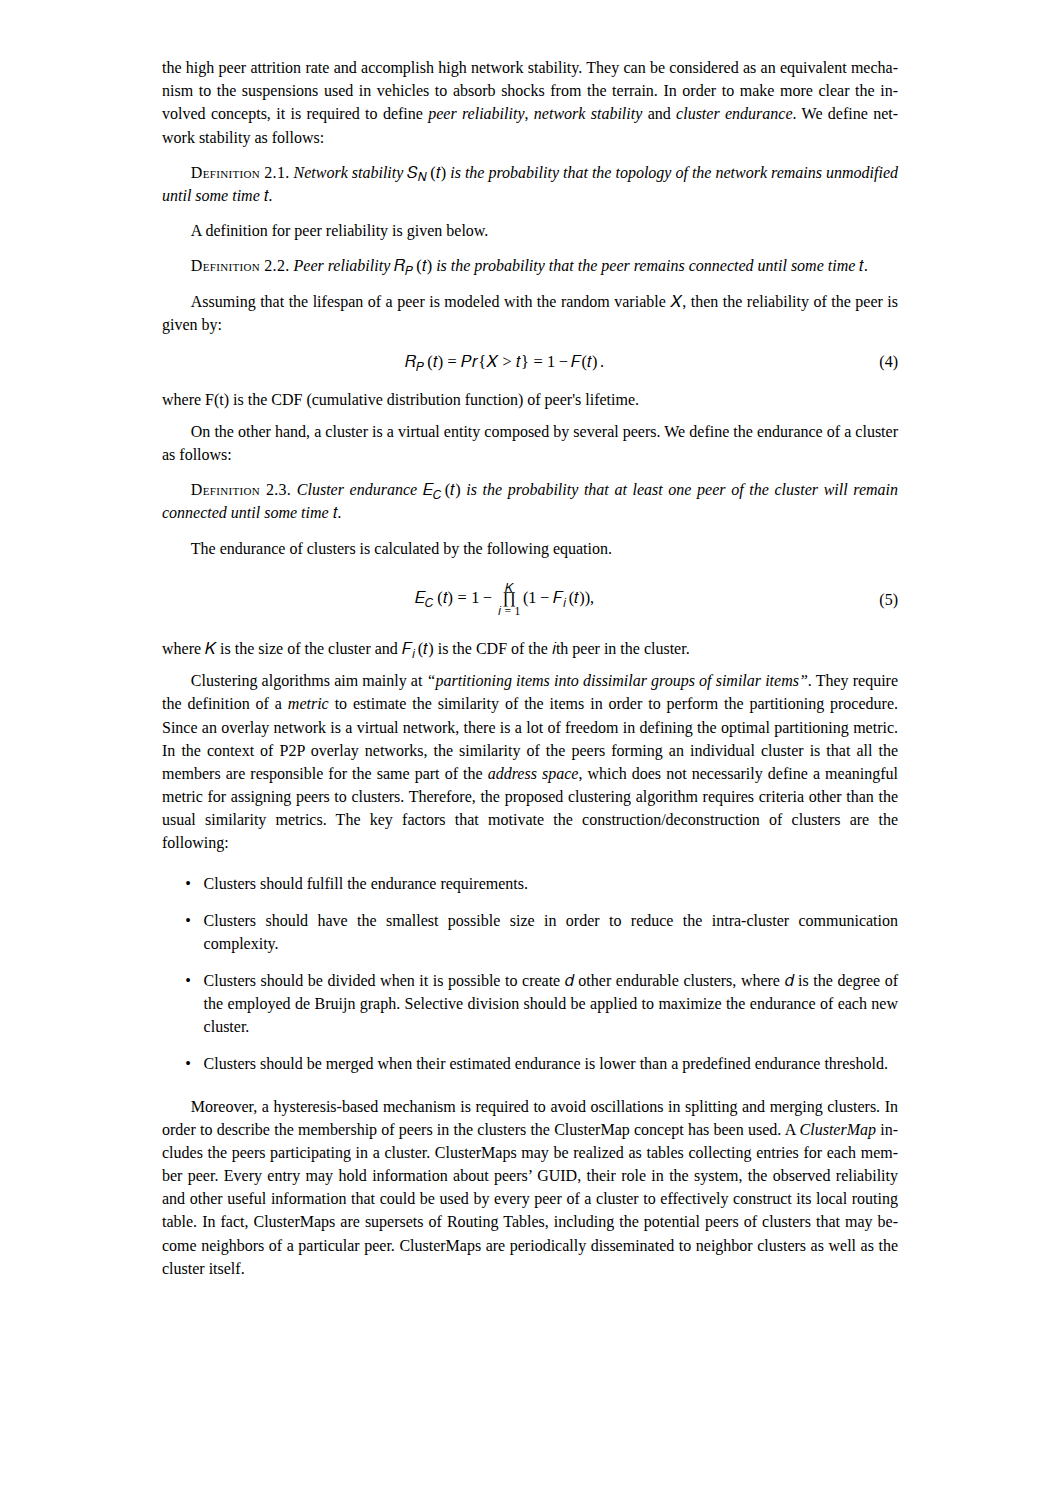the high peer attrition rate and accomplish high network stability. They can be considered as an equivalent mechanism to the suspensions used in vehicles to absorb shocks from the terrain. In order to make more clear the involved concepts, it is required to define peer reliability, network stability and cluster endurance. We define network stability as follows:
Definition 2.1. Network stability SN(t) is the probability that the topology of the network remains unmodified until some time t.
A definition for peer reliability is given below.
Definition 2.2. Peer reliability RP(t) is the probability that the peer remains connected until some time t.
Assuming that the lifespan of a peer is modeled with the random variable X, then the reliability of the peer is given by:
RP(t) = Pr{X>t} = 1−F(t).
(4)
where F(t) is the CDF (cumulative distribution function) of peer's lifetime.
On the other hand, a cluster is a virtual entity composed by several peers. We define the endurance of a cluster as follows:
Definition 2.3. Cluster endurance EC(t) is the probability that at least one peer of the cluster will remain connected until some time t.
The endurance of clusters is calculated by the following equation.
EC(t) = 1 − ∏ i=1 K (1−Fi(t)),
(5)
where K is the size of the cluster and Fi(t) is the CDF of the ith peer in the cluster.
Clustering algorithms aim mainly at “partitioning items into dissimilar groups of similar items”. They require the definition of a metric to estimate the similarity of the items in order to perform the partitioning procedure. Since an overlay network is a virtual network, there is a lot of freedom in defining the optimal partitioning metric. In the context of P2P overlay networks, the similarity of the peers forming an individual cluster is that all the members are responsible for the same part of the address space, which does not necessarily define a meaningful metric for assigning peers to clusters. Therefore, the proposed clustering algorithm requires criteria other than the usual similarity metrics. The key factors that motivate the construction/deconstruction of clusters are the following:
Clusters should fulfill the endurance requirements.
Clusters should have the smallest possible size in order to reduce the intra-cluster communication complexity.
Clusters should be divided when it is possible to create d other endurable clusters, where d is the degree of the employed de Bruijn graph. Selective division should be applied to maximize the endurance of each new cluster.
Clusters should be merged when their estimated endurance is lower than a predefined endurance threshold.
Moreover, a hysteresis-based mechanism is required to avoid oscillations in splitting and merging clusters. In order to describe the membership of peers in the clusters the ClusterMap concept has been used. A ClusterMap includes the peers participating in a cluster. ClusterMaps may be realized as tables collecting entries for each member peer. Every entry may hold information about peers’ GUID, their role in the system, the observed reliability and other useful information that could be used by every peer of a cluster to effectively construct its local routing table. In fact, ClusterMaps are supersets of Routing Tables, including the potential peers of clusters that may become neighbors of a particular peer. ClusterMaps are periodically disseminated to neighbor clusters as well as the cluster itself.